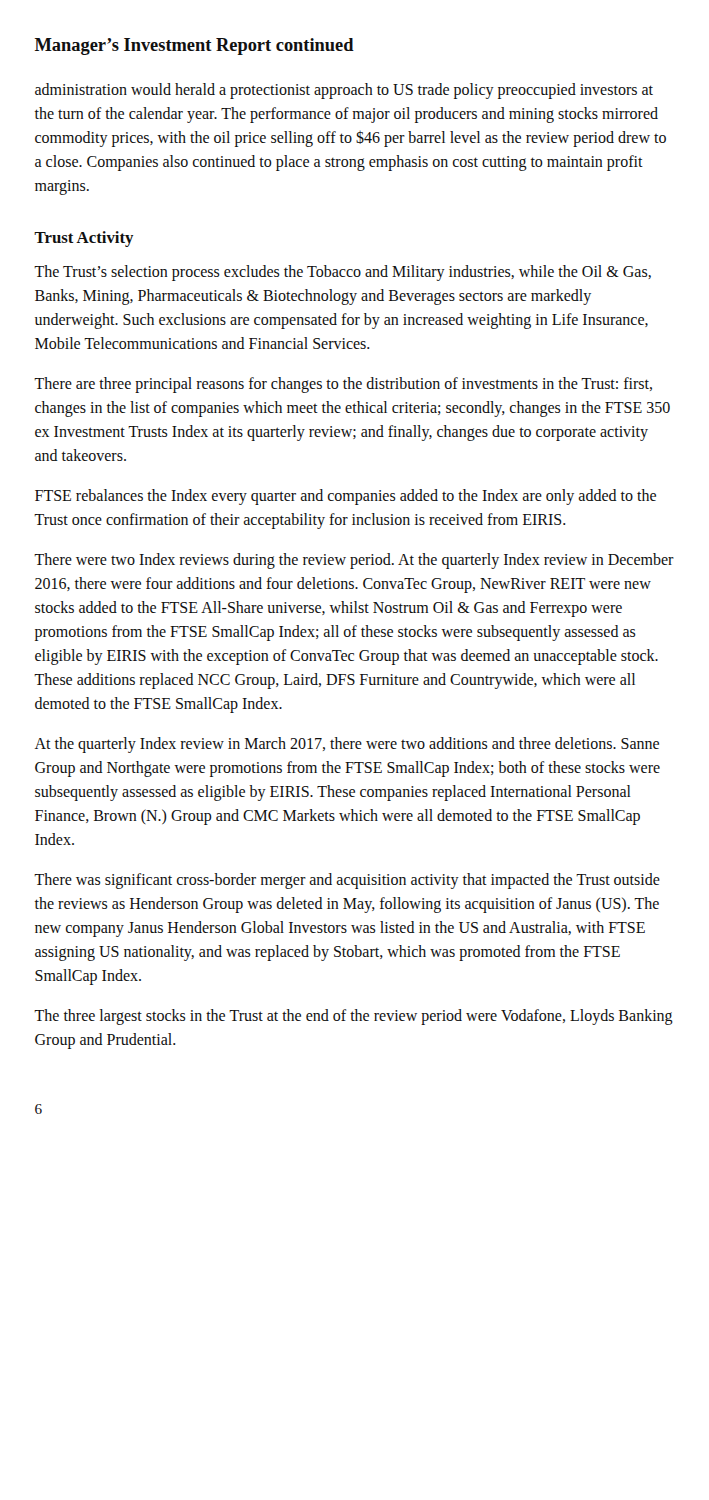Manager’s Investment Report continued
administration would herald a protectionist approach to US trade policy preoccupied investors at the turn of the calendar year. The performance of major oil producers and mining stocks mirrored commodity prices, with the oil price selling off to $46 per barrel level as the review period drew to a close. Companies also continued to place a strong emphasis on cost cutting to maintain profit margins.
Trust Activity
The Trust’s selection process excludes the Tobacco and Military industries, while the Oil & Gas, Banks, Mining, Pharmaceuticals & Biotechnology and Beverages sectors are markedly underweight. Such exclusions are compensated for by an increased weighting in Life Insurance, Mobile Telecommunications and Financial Services.
There are three principal reasons for changes to the distribution of investments in the Trust: first, changes in the list of companies which meet the ethical criteria; secondly, changes in the FTSE 350 ex Investment Trusts Index at its quarterly review; and finally, changes due to corporate activity and takeovers.
FTSE rebalances the Index every quarter and companies added to the Index are only added to the Trust once confirmation of their acceptability for inclusion is received from EIRIS.
There were two Index reviews during the review period. At the quarterly Index review in December 2016, there were four additions and four deletions. ConvaTec Group, NewRiver REIT were new stocks added to the FTSE All-Share universe, whilst Nostrum Oil & Gas and Ferrexpo were promotions from the FTSE SmallCap Index; all of these stocks were subsequently assessed as eligible by EIRIS with the exception of ConvaTec Group that was deemed an unacceptable stock. These additions replaced NCC Group, Laird, DFS Furniture and Countrywide, which were all demoted to the FTSE SmallCap Index.
At the quarterly Index review in March 2017, there were two additions and three deletions. Sanne Group and Northgate were promotions from the FTSE SmallCap Index; both of these stocks were subsequently assessed as eligible by EIRIS. These companies replaced International Personal Finance, Brown (N.) Group and CMC Markets which were all demoted to the FTSE SmallCap Index.
There was significant cross-border merger and acquisition activity that impacted the Trust outside the reviews as Henderson Group was deleted in May, following its acquisition of Janus (US). The new company Janus Henderson Global Investors was listed in the US and Australia, with FTSE assigning US nationality, and was replaced by Stobart, which was promoted from the FTSE SmallCap Index.
The three largest stocks in the Trust at the end of the review period were Vodafone, Lloyds Banking Group and Prudential.
6